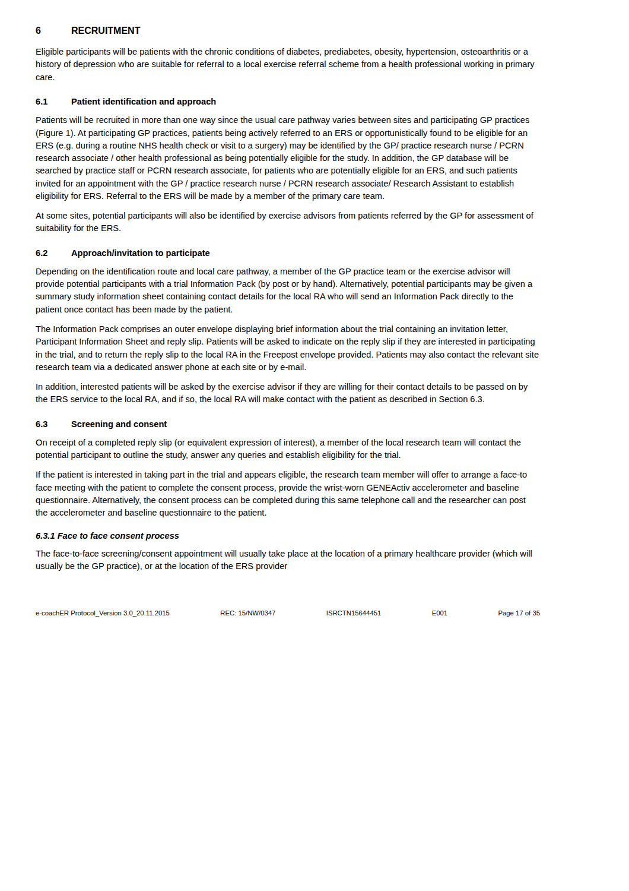6 RECRUITMENT
Eligible participants will be patients with the chronic conditions of diabetes, prediabetes, obesity, hypertension, osteoarthritis or a history of depression who are suitable for referral to a local exercise referral scheme from a health professional working in primary care.
6.1 Patient identification and approach
Patients will be recruited in more than one way since the usual care pathway varies between sites and participating GP practices (Figure 1). At participating GP practices, patients being actively referred to an ERS or opportunistically found to be eligible for an ERS (e.g. during a routine NHS health check or visit to a surgery) may be identified by the GP/ practice research nurse / PCRN research associate / other health professional as being potentially eligible for the study. In addition, the GP database will be searched by practice staff or PCRN research associate, for patients who are potentially eligible for an ERS, and such patients invited for an appointment with the GP / practice research nurse / PCRN research associate/ Research Assistant to establish eligibility for ERS. Referral to the ERS will be made by a member of the primary care team.
At some sites, potential participants will also be identified by exercise advisors from patients referred by the GP for assessment of suitability for the ERS.
6.2 Approach/invitation to participate
Depending on the identification route and local care pathway, a member of the GP practice team or the exercise advisor will provide potential participants with a trial Information Pack (by post or by hand). Alternatively, potential participants may be given a summary study information sheet containing contact details for the local RA who will send an Information Pack directly to the patient once contact has been made by the patient.
The Information Pack comprises an outer envelope displaying brief information about the trial containing an invitation letter, Participant Information Sheet and reply slip. Patients will be asked to indicate on the reply slip if they are interested in participating in the trial, and to return the reply slip to the local RA in the Freepost envelope provided. Patients may also contact the relevant site research team via a dedicated answer phone at each site or by e-mail.
In addition, interested patients will be asked by the exercise advisor if they are willing for their contact details to be passed on by the ERS service to the local RA, and if so, the local RA will make contact with the patient as described in Section 6.3.
6.3 Screening and consent
On receipt of a completed reply slip (or equivalent expression of interest), a member of the local research team will contact the potential participant to outline the study, answer any queries and establish eligibility for the trial.
If the patient is interested in taking part in the trial and appears eligible, the research team member will offer to arrange a face-to face meeting with the patient to complete the consent process, provide the wrist-worn GENEActiv accelerometer and baseline questionnaire. Alternatively, the consent process can be completed during this same telephone call and the researcher can post the accelerometer and baseline questionnaire to the patient.
6.3.1 Face to face consent process
The face-to-face screening/consent appointment will usually take place at the location of a primary healthcare provider (which will usually be the GP practice), or at the location of the ERS provider
e-coachER Protocol_Version 3.0_20.11.2015 REC: 15/NW/0347 ISRCTN15644451 E001 Page 17 of 35